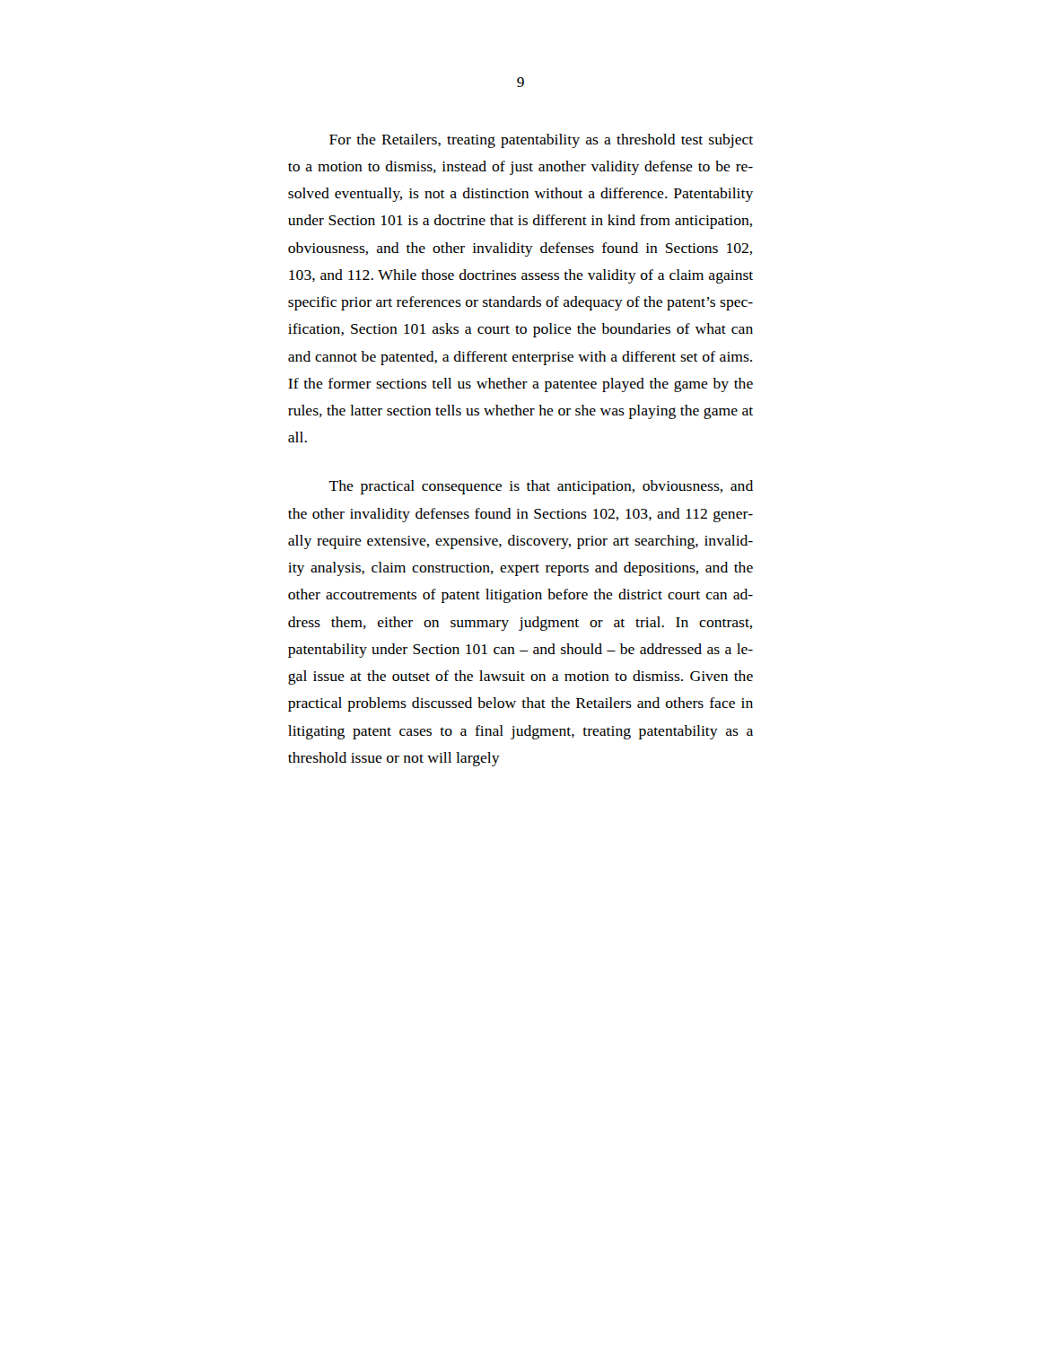9
For the Retailers, treating patentability as a threshold test subject to a motion to dismiss, instead of just another validity defense to be resolved eventually, is not a distinction without a difference. Patentability under Section 101 is a doctrine that is different in kind from anticipation, obviousness, and the other invalidity defenses found in Sections 102, 103, and 112. While those doctrines assess the validity of a claim against specific prior art references or standards of adequacy of the patent’s specification, Section 101 asks a court to police the boundaries of what can and cannot be patented, a different enterprise with a different set of aims. If the former sections tell us whether a patentee played the game by the rules, the latter section tells us whether he or she was playing the game at all.
The practical consequence is that anticipation, obviousness, and the other invalidity defenses found in Sections 102, 103, and 112 generally require extensive, expensive, discovery, prior art searching, invalidity analysis, claim construction, expert reports and depositions, and the other accoutrements of patent litigation before the district court can address them, either on summary judgment or at trial. In contrast, patentability under Section 101 can – and should – be addressed as a legal issue at the outset of the lawsuit on a motion to dismiss. Given the practical problems discussed below that the Retailers and others face in litigating patent cases to a final judgment, treating patentability as a threshold issue or not will largely